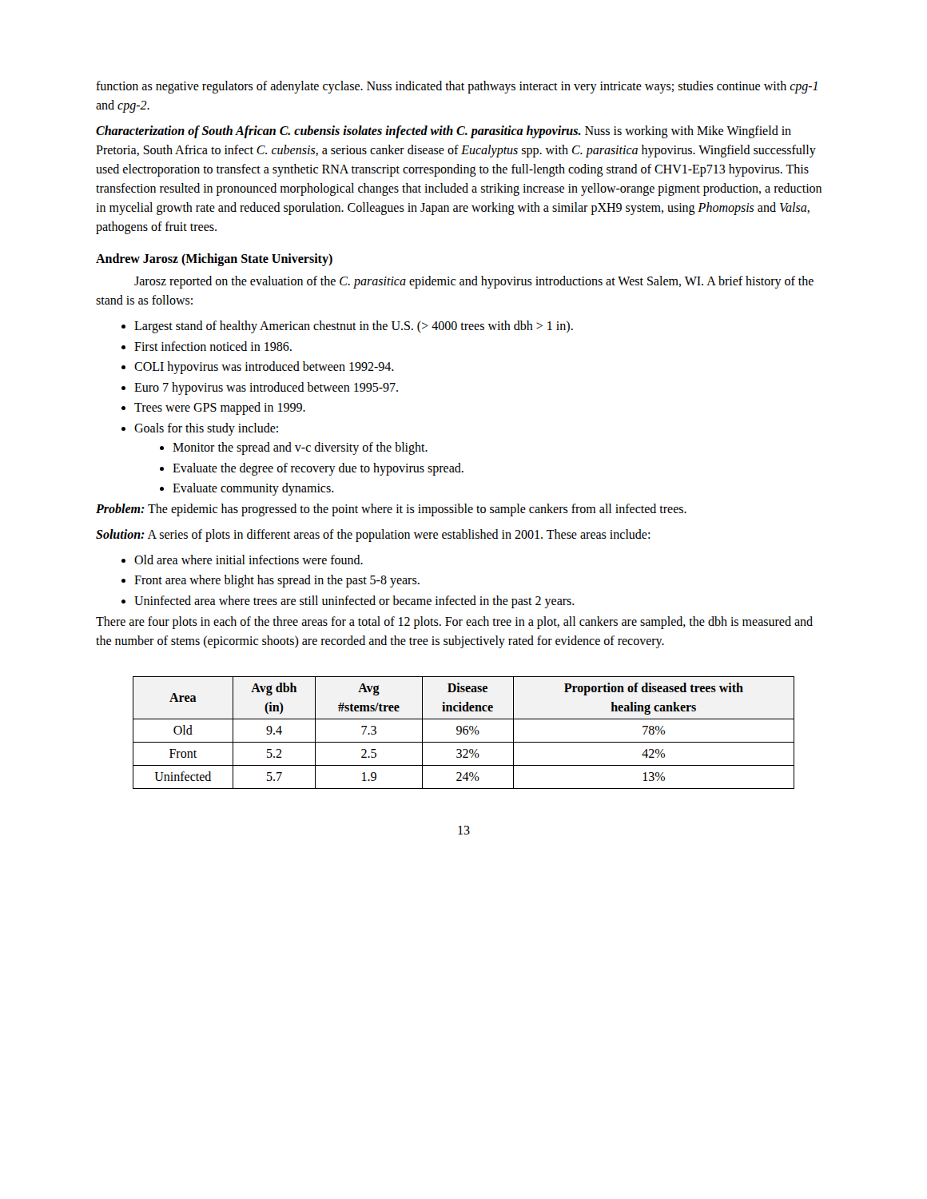function as negative regulators of adenylate cyclase. Nuss indicated that pathways interact in very intricate ways; studies continue with cpg-1 and cpg-2.
Characterization of South African C. cubensis isolates infected with C. parasitica hypovirus. Nuss is working with Mike Wingfield in Pretoria, South Africa to infect C. cubensis, a serious canker disease of Eucalyptus spp. with C. parasitica hypovirus. Wingfield successfully used electroporation to transfect a synthetic RNA transcript corresponding to the full-length coding strand of CHV1-Ep713 hypovirus. This transfection resulted in pronounced morphological changes that included a striking increase in yellow-orange pigment production, a reduction in mycelial growth rate and reduced sporulation. Colleagues in Japan are working with a similar pXH9 system, using Phomopsis and Valsa, pathogens of fruit trees.
Andrew Jarosz (Michigan State University)
Jarosz reported on the evaluation of the C. parasitica epidemic and hypovirus introductions at West Salem, WI. A brief history of the stand is as follows:
Largest stand of healthy American chestnut in the U.S. (> 4000 trees with dbh > 1 in).
First infection noticed in 1986.
COLI hypovirus was introduced between 1992-94.
Euro 7 hypovirus was introduced between 1995-97.
Trees were GPS mapped in 1999.
Goals for this study include:
Monitor the spread and v-c diversity of the blight.
Evaluate the degree of recovery due to hypovirus spread.
Evaluate community dynamics.
Problem: The epidemic has progressed to the point where it is impossible to sample cankers from all infected trees.
Solution: A series of plots in different areas of the population were established in 2001. These areas include:
Old area where initial infections were found.
Front area where blight has spread in the past 5-8 years.
Uninfected area where trees are still uninfected or became infected in the past 2 years.
There are four plots in each of the three areas for a total of 12 plots. For each tree in a plot, all cankers are sampled, the dbh is measured and the number of stems (epicormic shoots) are recorded and the tree is subjectively rated for evidence of recovery.
| Area | Avg dbh (in) | Avg #stems/tree | Disease incidence | Proportion of diseased trees with healing cankers |
| --- | --- | --- | --- | --- |
| Old | 9.4 | 7.3 | 96% | 78% |
| Front | 5.2 | 2.5 | 32% | 42% |
| Uninfected | 5.7 | 1.9 | 24% | 13% |
13